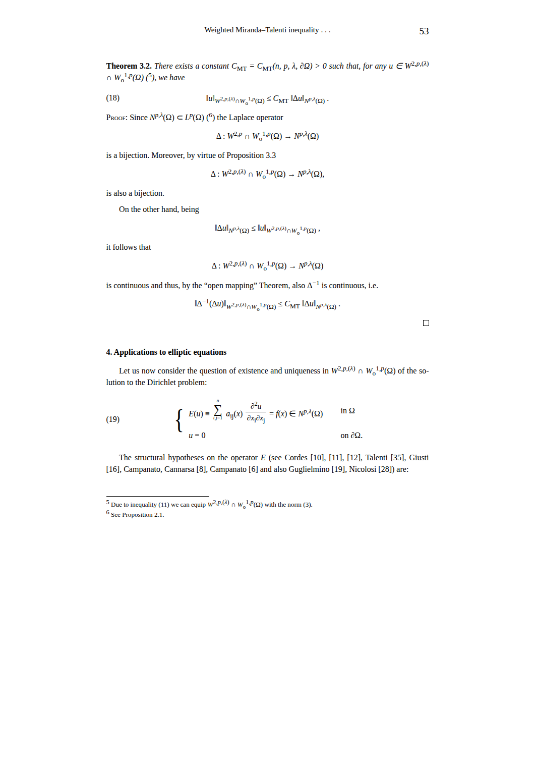Weighted Miranda–Talenti inequality . . . 53
Theorem 3.2. There exists a constant CMT = CMT(n, p, λ, ∂Ω) > 0 such that, for any u ∈ W2,p,(λ) ∩ Wo1,p(Ω) (5), we have
(18) ‖u‖W2,p,(λ)∩Wo1,p(Ω) ≤ CMT ‖Δu‖Np,λ(Ω) .
Proof: Since Np,λ(Ω) ⊂ Lp(Ω) (6) the Laplace operator
Δ : W2,p ∩ Wo1,p(Ω) → Np,λ(Ω)
is a bijection. Moreover, by virtue of Proposition 3.3
Δ : W2,p,(λ) ∩ Wo1,p(Ω) → Np,λ(Ω),
is also a bijection.
On the other hand, being
‖Δu‖Np,λ(Ω) ≤ ‖u‖W2,p,(λ)∩Wo1,p(Ω) ,
it follows that
Δ : W2,p,(λ) ∩ Wo1,p(Ω) → Np,λ(Ω)
is continuous and thus, by the “open mapping” Theorem, also Δ−1 is continuous, i.e.
‖Δ−1(Δu)‖W2,p,(λ)∩Wo1,p(Ω) ≤ CMT ‖Δu‖Np,λ(Ω) .
4. Applications to elliptic equations
Let us now consider the question of existence and uniqueness in W2,p,(λ) ∩ Wo1,p(Ω) of the solution to the Dirichlet problem:
(19) {
| E ( u ) ≡ n ∑ i , j =1 a ij ( x ) ∂ 2 u ∂ x i ∂ x j = f ( x ) ∈ N p , λ (Ω) | in Ω |
| u = 0 | on ∂Ω. |
The structural hypotheses on the operator E (see Cordes [10], [11], [12], Talenti [35], Giusti [16], Campanato, Cannarsa [8], Campanato [6] and also Guglielmino [19], Nicolosi [28]) are:
5 Due to inequality (11) we can equip W2,p,(λ) ∩ Wo1,p(Ω) with the norm (3).
6 See Proposition 2.1.